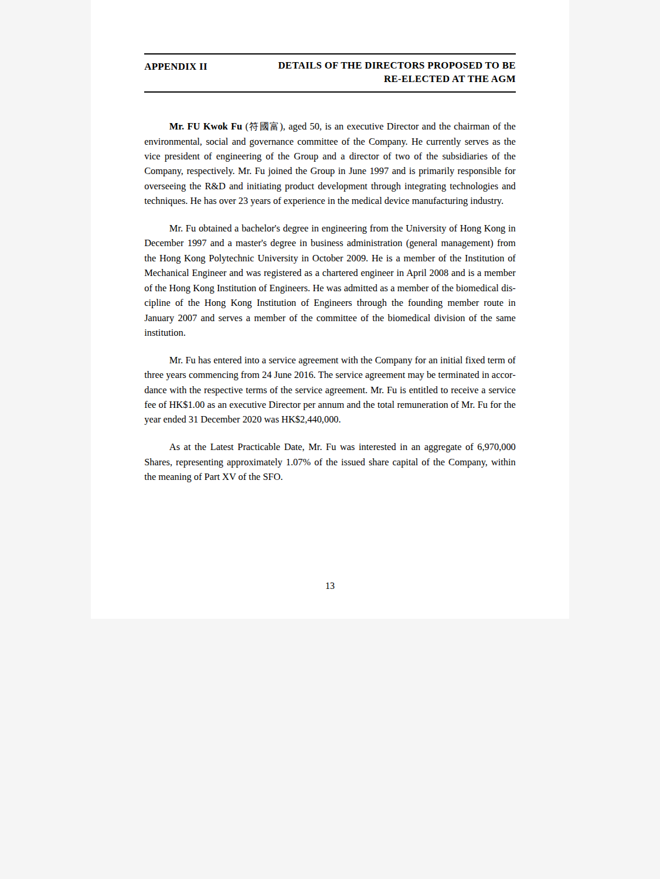APPENDIX II
DETAILS OF THE DIRECTORS PROPOSED TO BE
RE-ELECTED AT THE AGM
Mr. FU Kwok Fu (符國富), aged 50, is an executive Director and the chairman of the environmental, social and governance committee of the Company. He currently serves as the vice president of engineering of the Group and a director of two of the subsidiaries of the Company, respectively. Mr. Fu joined the Group in June 1997 and is primarily responsible for overseeing the R&D and initiating product development through integrating technologies and techniques. He has over 23 years of experience in the medical device manufacturing industry.
Mr. Fu obtained a bachelor's degree in engineering from the University of Hong Kong in December 1997 and a master's degree in business administration (general management) from the Hong Kong Polytechnic University in October 2009. He is a member of the Institution of Mechanical Engineer and was registered as a chartered engineer in April 2008 and is a member of the Hong Kong Institution of Engineers. He was admitted as a member of the biomedical discipline of the Hong Kong Institution of Engineers through the founding member route in January 2007 and serves a member of the committee of the biomedical division of the same institution.
Mr. Fu has entered into a service agreement with the Company for an initial fixed term of three years commencing from 24 June 2016. The service agreement may be terminated in accordance with the respective terms of the service agreement. Mr. Fu is entitled to receive a service fee of HK$1.00 as an executive Director per annum and the total remuneration of Mr. Fu for the year ended 31 December 2020 was HK$2,440,000.
As at the Latest Practicable Date, Mr. Fu was interested in an aggregate of 6,970,000 Shares, representing approximately 1.07% of the issued share capital of the Company, within the meaning of Part XV of the SFO.
13